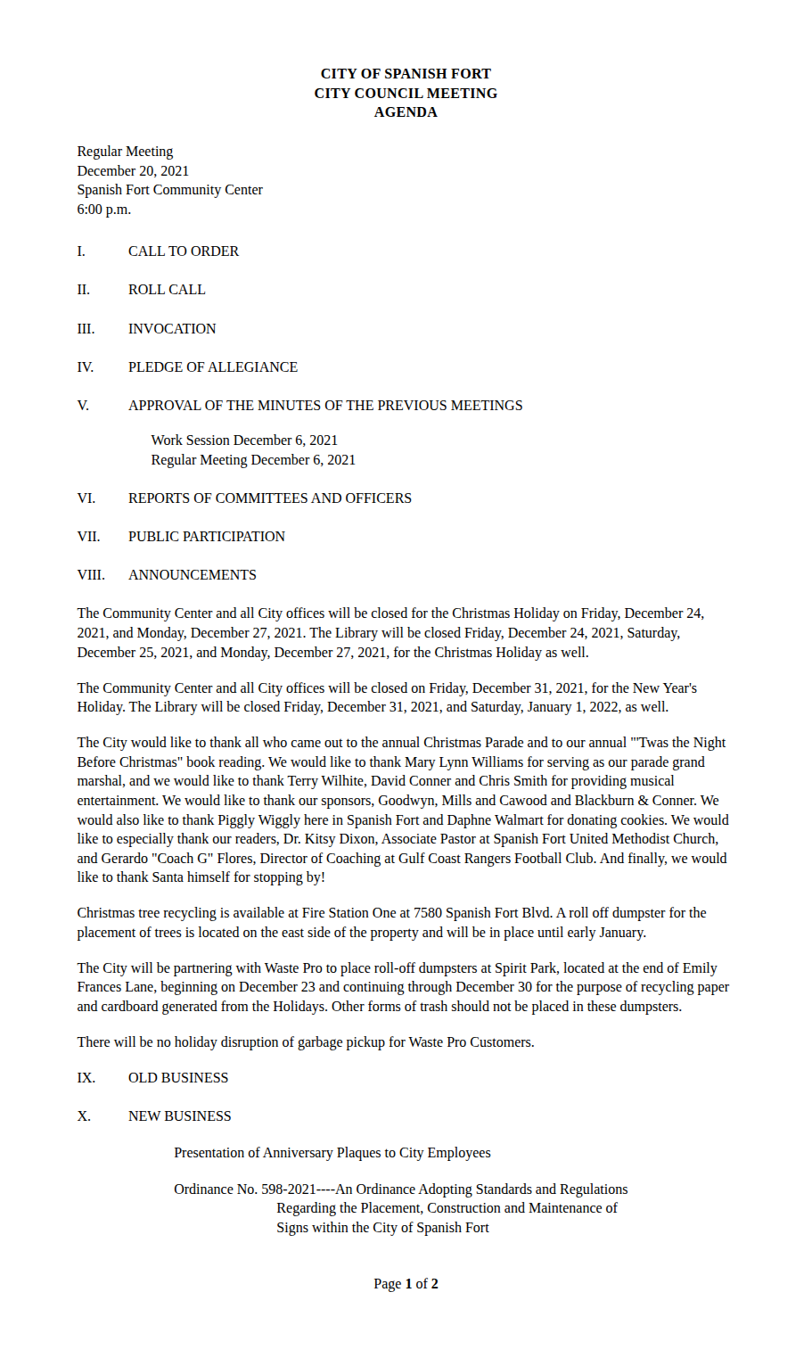CITY OF SPANISH FORT
CITY COUNCIL MEETING
AGENDA
Regular Meeting
December 20, 2021
Spanish Fort Community Center
6:00 p.m.
I. CALL TO ORDER
II. ROLL CALL
III. INVOCATION
IV. PLEDGE OF ALLEGIANCE
V. APPROVAL OF THE MINUTES OF THE PREVIOUS MEETINGS
Work Session December 6, 2021
Regular Meeting December 6, 2021
VI. REPORTS OF COMMITTEES AND OFFICERS
VII. PUBLIC PARTICIPATION
VIII. ANNOUNCEMENTS
The Community Center and all City offices will be closed for the Christmas Holiday on Friday, December 24, 2021, and Monday, December 27, 2021. The Library will be closed Friday, December 24, 2021, Saturday, December 25, 2021, and Monday, December 27, 2021, for the Christmas Holiday as well.
The Community Center and all City offices will be closed on Friday, December 31, 2021, for the New Year's Holiday. The Library will be closed Friday, December 31, 2021, and Saturday, January 1, 2022, as well.
The City would like to thank all who came out to the annual Christmas Parade and to our annual "'Twas the Night Before Christmas" book reading. We would like to thank Mary Lynn Williams for serving as our parade grand marshal, and we would like to thank Terry Wilhite, David Conner and Chris Smith for providing musical entertainment. We would like to thank our sponsors, Goodwyn, Mills and Cawood and Blackburn & Conner. We would also like to thank Piggly Wiggly here in Spanish Fort and Daphne Walmart for donating cookies. We would like to especially thank our readers, Dr. Kitsy Dixon, Associate Pastor at Spanish Fort United Methodist Church, and Gerardo "Coach G" Flores, Director of Coaching at Gulf Coast Rangers Football Club. And finally, we would like to thank Santa himself for stopping by!
Christmas tree recycling is available at Fire Station One at 7580 Spanish Fort Blvd. A roll off dumpster for the placement of trees is located on the east side of the property and will be in place until early January.
The City will be partnering with Waste Pro to place roll-off dumpsters at Spirit Park, located at the end of Emily Frances Lane, beginning on December 23 and continuing through December 30 for the purpose of recycling paper and cardboard generated from the Holidays. Other forms of trash should not be placed in these dumpsters.
There will be no holiday disruption of garbage pickup for Waste Pro Customers.
IX. OLD BUSINESS
X. NEW BUSINESS
Presentation of Anniversary Plaques to City Employees
Ordinance No. 598-2021----An Ordinance Adopting Standards and Regulations Regarding the Placement, Construction and Maintenance of Signs within the City of Spanish Fort
Page 1 of 2